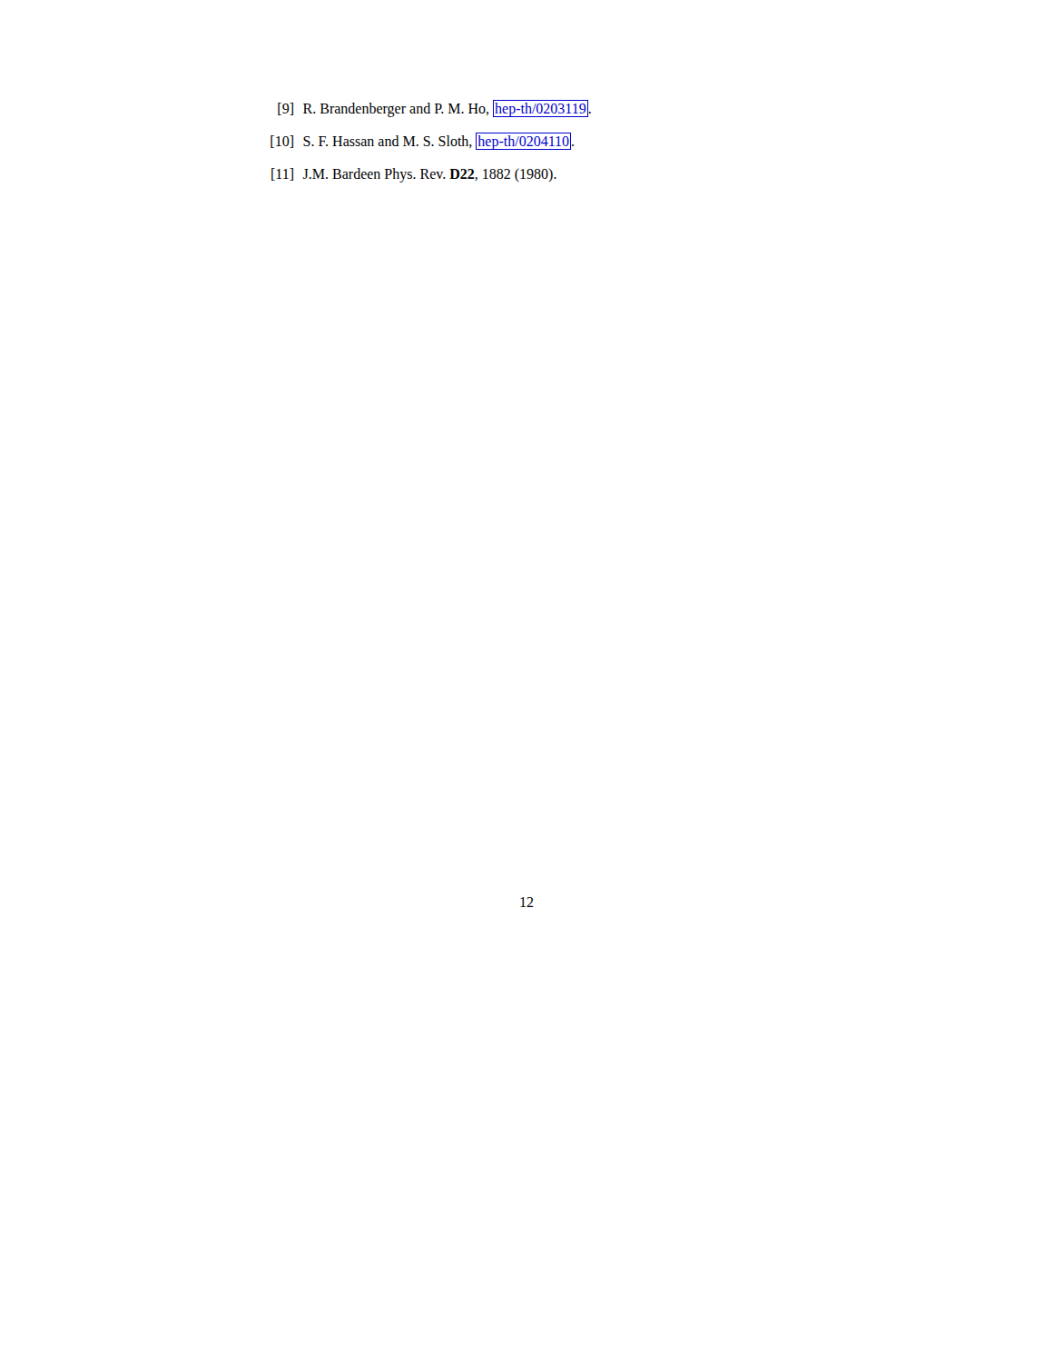[9] R. Brandenberger and P. M. Ho, hep-th/0203119.
[10] S. F. Hassan and M. S. Sloth, hep-th/0204110.
[11] J.M. Bardeen Phys. Rev. D22, 1882 (1980).
12